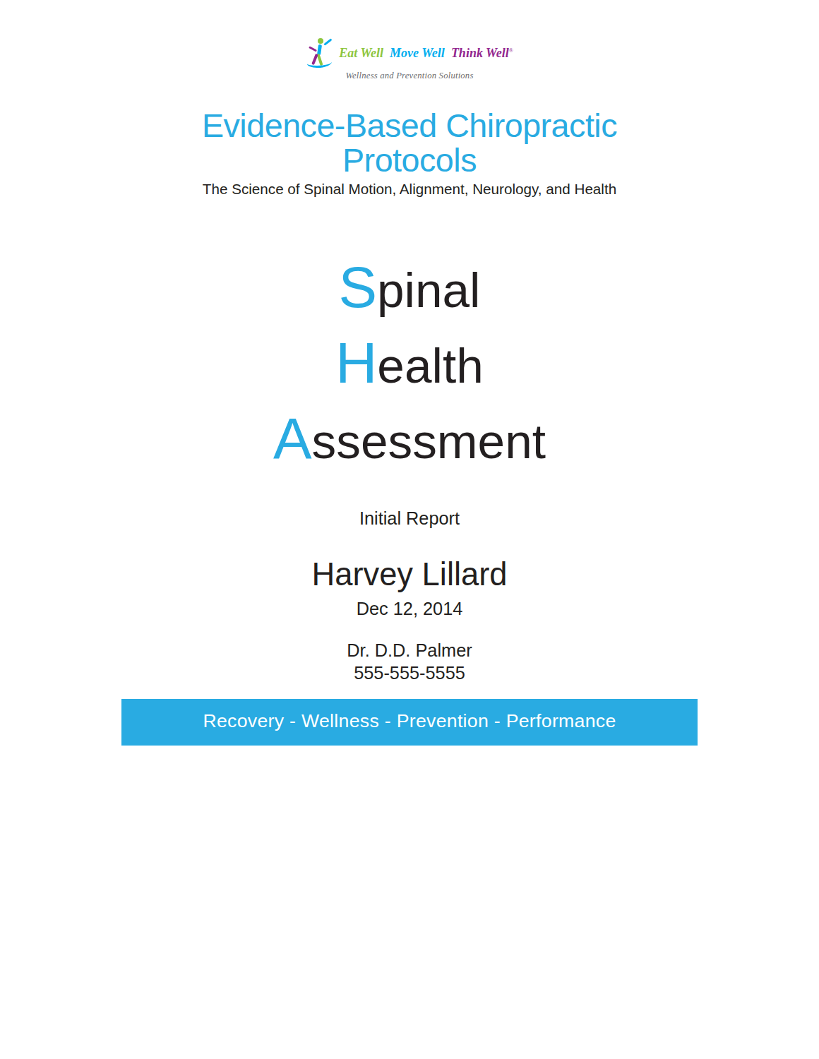Eat Well Move Well Think Well®
Wellness and Prevention Solutions
Evidence-Based Chiropractic Protocols
The Science of Spinal Motion, Alignment, Neurology, and Health
Spinal
Health
Assessment
Initial Report
Harvey Lillard
Dec 12, 2014
Dr. D.D. Palmer
555-555-5555
Recovery - Wellness - Prevention - Performance